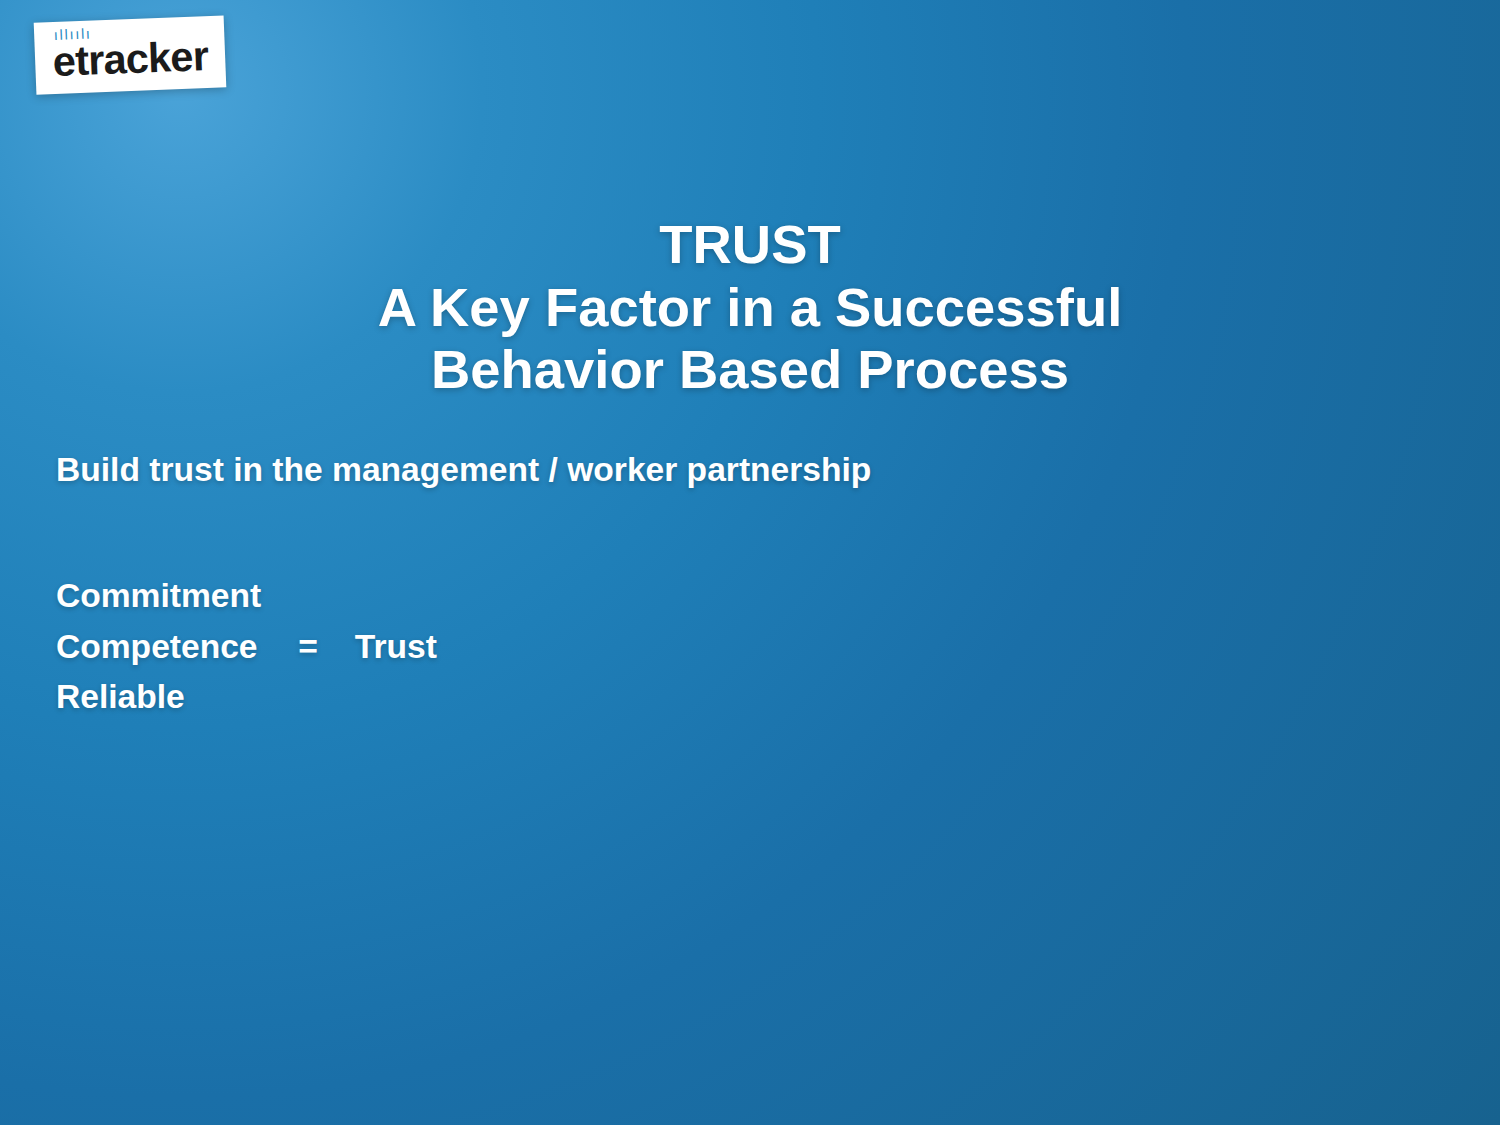ıllıılı etracker
TRUST A Key Factor in a Successful Behavior Based Process
Build trust in the management / worker partnership
| Commitment | | |
| Competence | = | Trust |
| Reliable | | |